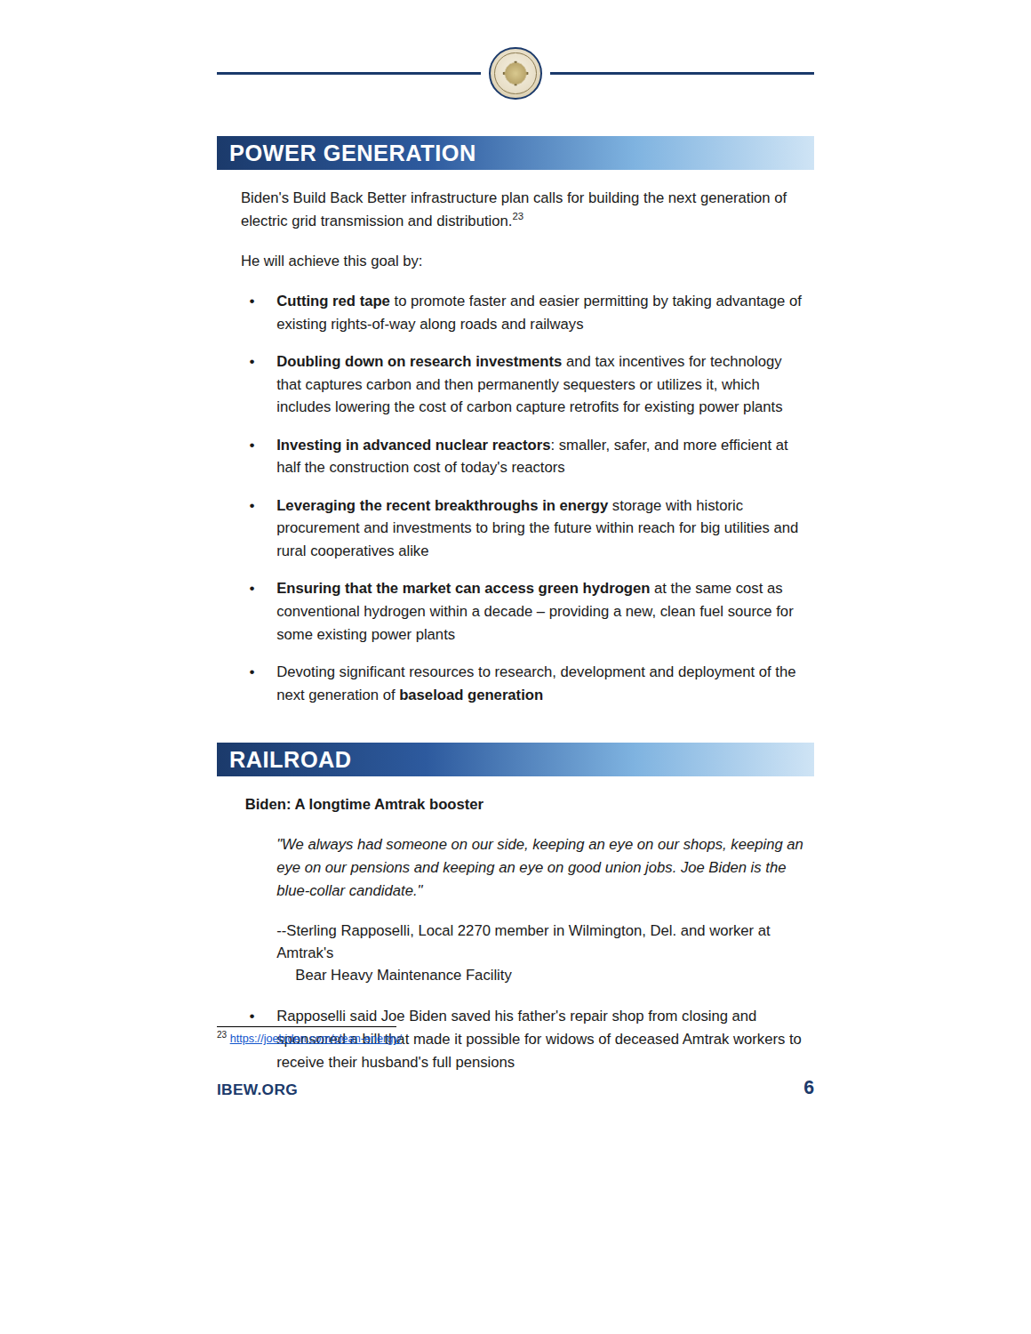Power Generation
Biden's Build Back Better infrastructure plan calls for building the next generation of electric grid transmission and distribution.23
He will achieve this goal by:
Cutting red tape to promote faster and easier permitting by taking advantage of existing rights-of-way along roads and railways
Doubling down on research investments and tax incentives for technology that captures carbon and then permanently sequesters or utilizes it, which includes lowering the cost of carbon capture retrofits for existing power plants
Investing in advanced nuclear reactors: smaller, safer, and more efficient at half the construction cost of today's reactors
Leveraging the recent breakthroughs in energy storage with historic procurement and investments to bring the future within reach for big utilities and rural cooperatives alike
Ensuring that the market can access green hydrogen at the same cost as conventional hydrogen within a decade – providing a new, clean fuel source for some existing power plants
Devoting significant resources to research, development and deployment of the next generation of baseload generation
Railroad
Biden: A longtime Amtrak booster
"We always had someone on our side, keeping an eye on our shops, keeping an eye on our pensions and keeping an eye on good union jobs. Joe Biden is the blue-collar candidate."
--Sterling Rapposelli, Local 2270 member in Wilmington, Del. and worker at Amtrak'sBear Heavy Maintenance Facility
Rapposelli said Joe Biden saved his father's repair shop from closing and sponsored a bill that made it possible for widows of deceased Amtrak workers to receive their husband's full pensions
23 https://joebiden.com/clean-energy/
IBEW.ORG 6